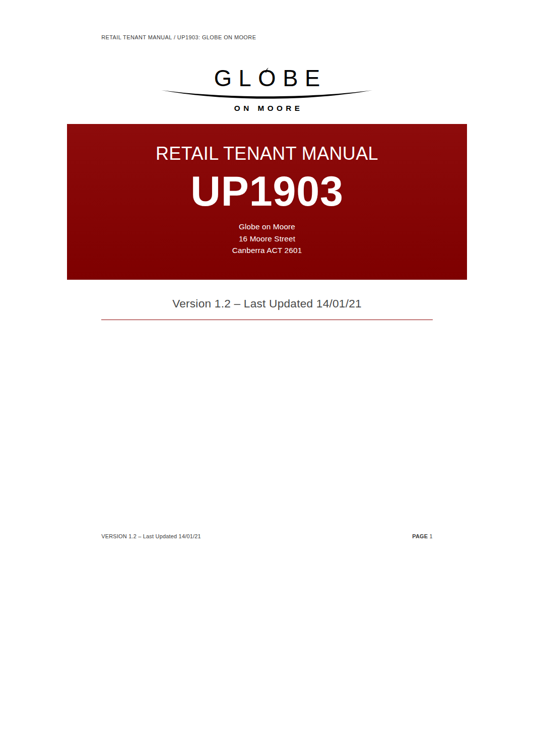RETAIL TENANT MANUAL / UP1903: GLOBE ON MOORE
GLOBE
ON MOORE
RETAIL TENANT MANUAL
UP1903
Globe on Moore
16 Moore Street
Canberra ACT 2601
Version 1.2 – Last Updated 14/01/21
VERSION 1.2 – Last Updated 14/01/21 PAGE 1